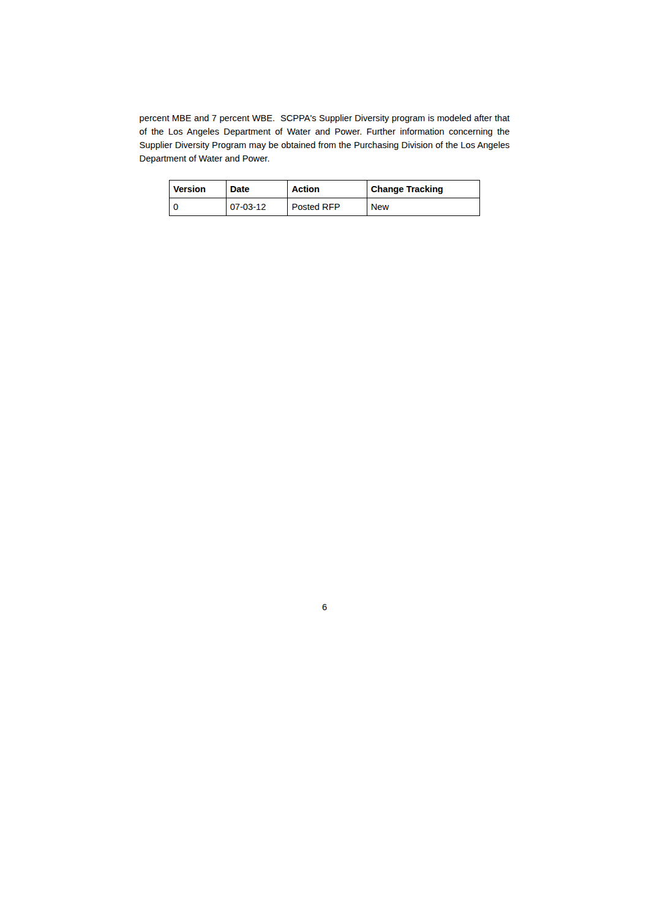percent MBE and 7 percent WBE. SCPPA's Supplier Diversity program is modeled after that of the Los Angeles Department of Water and Power. Further information concerning the Supplier Diversity Program may be obtained from the Purchasing Division of the Los Angeles Department of Water and Power.
| Version | Date | Action | Change Tracking |
| --- | --- | --- | --- |
| 0 | 07-03-12 | Posted RFP | New |
6